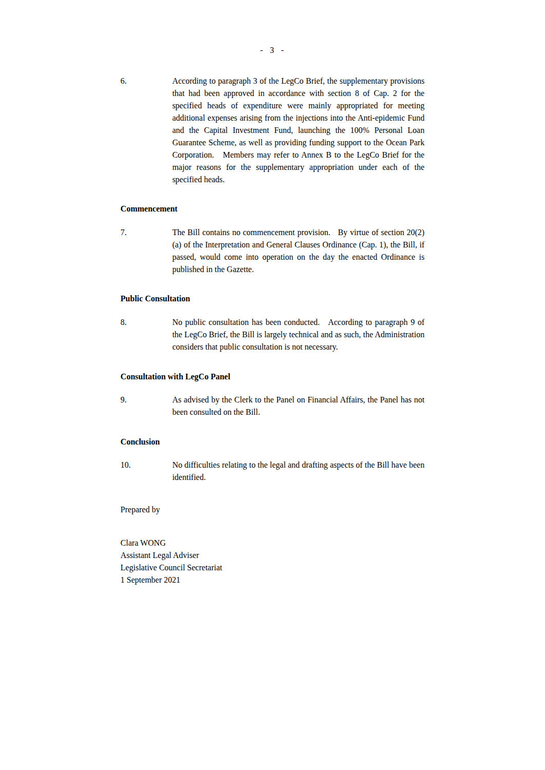- 3 -
6.
According to paragraph 3 of the LegCo Brief, the supplementary provisions that had been approved in accordance with section 8 of Cap. 2 for the specified heads of expenditure were mainly appropriated for meeting additional expenses arising from the injections into the Anti-epidemic Fund and the Capital Investment Fund, launching the 100% Personal Loan Guarantee Scheme, as well as providing funding support to the Ocean Park Corporation. Members may refer to Annex B to the LegCo Brief for the major reasons for the supplementary appropriation under each of the specified heads.
Commencement
7.
The Bill contains no commencement provision. By virtue of section 20(2)(a) of the Interpretation and General Clauses Ordinance (Cap. 1), the Bill, if passed, would come into operation on the day the enacted Ordinance is published in the Gazette.
Public Consultation
8.
No public consultation has been conducted. According to paragraph 9 of the LegCo Brief, the Bill is largely technical and as such, the Administration considers that public consultation is not necessary.
Consultation with LegCo Panel
9.
As advised by the Clerk to the Panel on Financial Affairs, the Panel has not been consulted on the Bill.
Conclusion
10.
No difficulties relating to the legal and drafting aspects of the Bill have been identified.
Prepared by
Clara WONG
Assistant Legal Adviser
Legislative Council Secretariat
1 September 2021